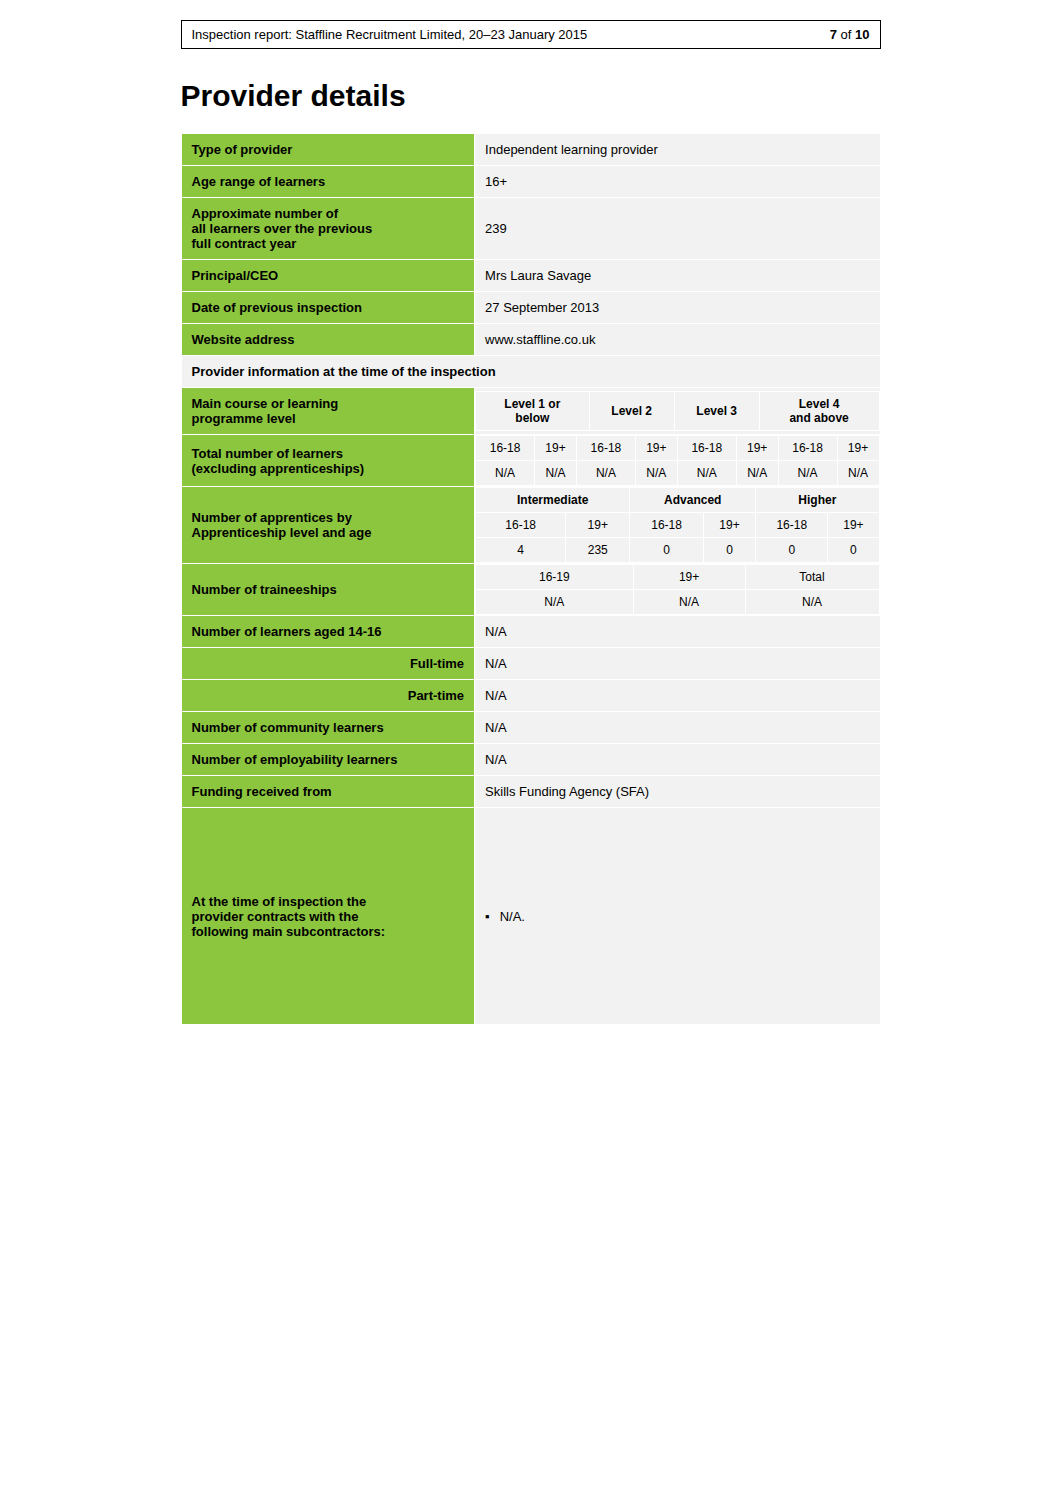Inspection report: Staffline Recruitment Limited, 20–23 January 2015
7 of 10
Provider details
| Type of provider | Independent learning provider |
| Age range of learners | 16+ |
| Approximate number of all learners over the previous full contract year | 239 |
| Principal/CEO | Mrs Laura Savage |
| Date of previous inspection | 27 September 2013 |
| Website address | www.staffline.co.uk |
| Provider information at the time of the inspection |
| Main course or learning programme level | / Level 1 or below / Level 2 / Level 3 / Level 4 and above / / --- / --- / --- / --- / |
| Total number of learners (excluding apprenticeships) | / 16-18 / 19+ / 16-18 / 19+ / 16-18 / 19+ / 16-18 / 19+ / / N/A / N/A / N/A / N/A / N/A / N/A / N/A / N/A / |
| Number of apprentices by Apprenticeship level and age | / Intermediate / Advanced / Higher / / --- / --- / --- / / 16-18 / 19+ / 16-18 / 19+ / 16-18 / 19+ / / 4 / 235 / 0 / 0 / 0 / 0 / |
| Number of traineeships | / 16-19 / 19+ / Total / / N/A / N/A / N/A / |
| Number of learners aged 14-16 | N/A |
| Full-time | N/A |
| Part-time | N/A |
| Number of community learners | N/A |
| Number of employability learners | N/A |
| Funding received from | Skills Funding Agency (SFA) |
| At the time of inspection the provider contracts with the following main subcontractors: | N/A. |